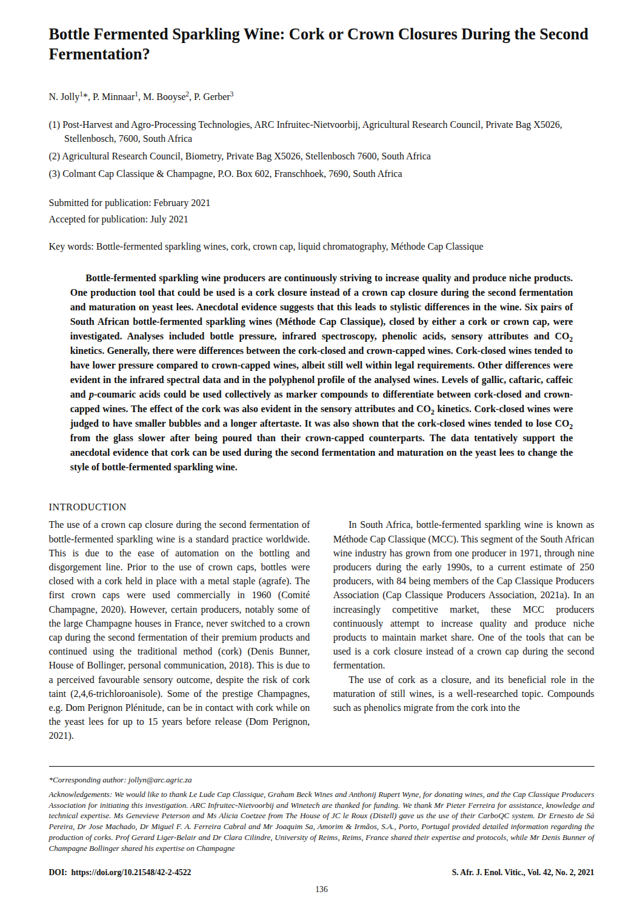Bottle Fermented Sparkling Wine: Cork or Crown Closures During the Second Fermentation?
N. Jolly1*, P. Minnaar1, M. Booyse2, P. Gerber3
(1) Post-Harvest and Agro-Processing Technologies, ARC Infruitec-Nietvoorbij, Agricultural Research Council, Private Bag X5026, Stellenbosch, 7600, South Africa
(2) Agricultural Research Council, Biometry, Private Bag X5026, Stellenbosch 7600, South Africa
(3) Colmant Cap Classique & Champagne, P.O. Box 602, Franschhoek, 7690, South Africa
Submitted for publication: February 2021
Accepted for publication: July 2021
Key words: Bottle-fermented sparkling wines, cork, crown cap, liquid chromatography, Méthode Cap Classique
Bottle-fermented sparkling wine producers are continuously striving to increase quality and produce niche products. One production tool that could be used is a cork closure instead of a crown cap closure during the second fermentation and maturation on yeast lees. Anecdotal evidence suggests that this leads to stylistic differences in the wine. Six pairs of South African bottle-fermented sparkling wines (Méthode Cap Classique), closed by either a cork or crown cap, were investigated. Analyses included bottle pressure, infrared spectroscopy, phenolic acids, sensory attributes and CO2 kinetics. Generally, there were differences between the cork-closed and crown-capped wines. Cork-closed wines tended to have lower pressure compared to crown-capped wines, albeit still well within legal requirements. Other differences were evident in the infrared spectral data and in the polyphenol profile of the analysed wines. Levels of gallic, caftaric, caffeic and p-coumaric acids could be used collectively as marker compounds to differentiate between cork-closed and crown-capped wines. The effect of the cork was also evident in the sensory attributes and CO2 kinetics. Cork-closed wines were judged to have smaller bubbles and a longer aftertaste. It was also shown that the cork-closed wines tended to lose CO2 from the glass slower after being poured than their crown-capped counterparts. The data tentatively support the anecdotal evidence that cork can be used during the second fermentation and maturation on the yeast lees to change the style of bottle-fermented sparkling wine.
INTRODUCTION
The use of a crown cap closure during the second fermentation of bottle-fermented sparkling wine is a standard practice worldwide. This is due to the ease of automation on the bottling and disgorgement line. Prior to the use of crown caps, bottles were closed with a cork held in place with a metal staple (agrafe). The first crown caps were used commercially in 1960 (Comité Champagne, 2020). However, certain producers, notably some of the large Champagne houses in France, never switched to a crown cap during the second fermentation of their premium products and continued using the traditional method (cork) (Denis Bunner, House of Bollinger, personal communication, 2018). This is due to a perceived favourable sensory outcome, despite the risk of cork taint (2,4,6-trichloroanisole). Some of the prestige Champagnes, e.g. Dom Perignon Plénitude, can be in contact with cork while on the yeast lees for up to 15 years before release (Dom Perignon, 2021).
In South Africa, bottle-fermented sparkling wine is known as Méthode Cap Classique (MCC). This segment of the South African wine industry has grown from one producer in 1971, through nine producers during the early 1990s, to a current estimate of 250 producers, with 84 being members of the Cap Classique Producers Association (Cap Classique Producers Association, 2021a). In an increasingly competitive market, these MCC producers continuously attempt to increase quality and produce niche products to maintain market share. One of the tools that can be used is a cork closure instead of a crown cap during the second fermentation.
The use of cork as a closure, and its beneficial role in the maturation of still wines, is a well-researched topic. Compounds such as phenolics migrate from the cork into the
*Corresponding author: jollyn@arc.agric.za
Acknowledgements: We would like to thank Le Lude Cap Classique, Graham Beck Wines and Anthonij Rupert Wyne, for donating wines, and the Cap Classique Producers Association for initiating this investigation. ARC Infruitec-Nietvoorbij and Winetech are thanked for funding. We thank Mr Pieter Ferreira for assistance, knowledge and technical expertise. Ms Genevieve Peterson and Ms Alicia Coetzee from The House of JC le Roux (Distell) gave us the use of their CarboQC system. Dr Ernesto de Sá Pereira, Dr Jose Machado, Dr Miguel F. A. Ferreira Cabral and Mr Joaquim Sa, Amorim & Irmãos, S.A., Porto, Portugal provided detailed information regarding the production of corks. Prof Gerard Liger-Belair and Dr Clara Cilindre, University of Reims, Reims, France shared their expertise and protocols, while Mr Denis Bunner of Champagne Bollinger shared his expertise on Champagne
DOI: https://doi.org/10.21548/42-2-4522 S. Afr. J. Enol. Vitic., Vol. 42, No. 2, 2021
136